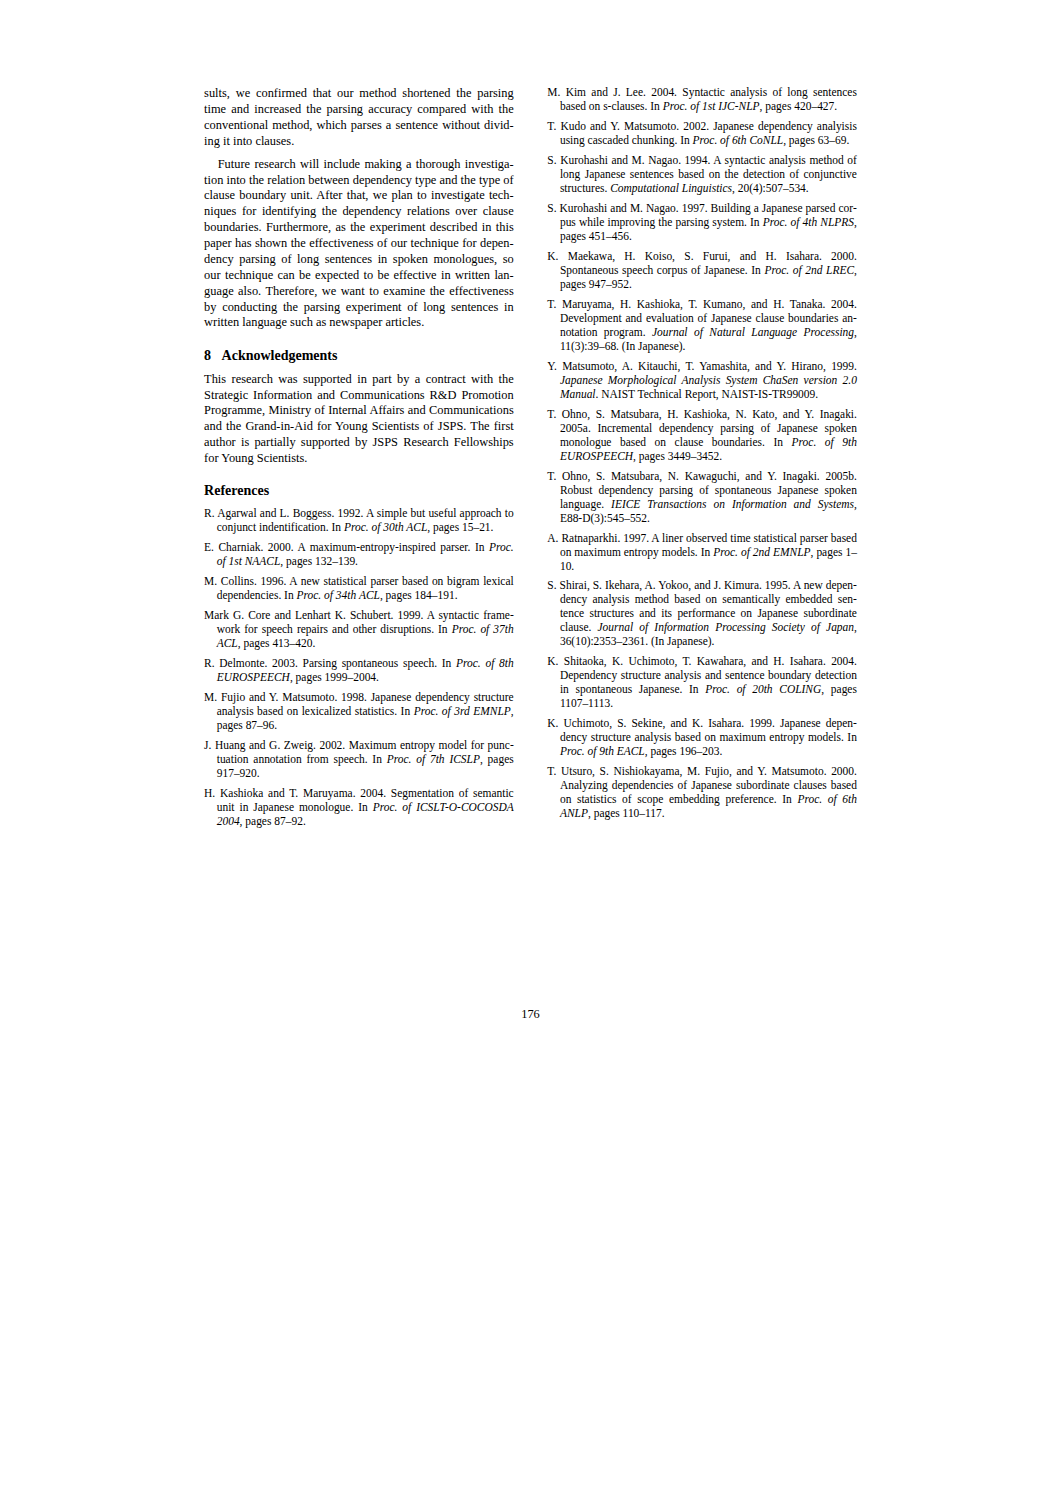sults, we confirmed that our method shortened the parsing time and increased the parsing accuracy compared with the conventional method, which parses a sentence without dividing it into clauses.
Future research will include making a thorough investigation into the relation between dependency type and the type of clause boundary unit. After that, we plan to investigate techniques for identifying the dependency relations over clause boundaries. Furthermore, as the experiment described in this paper has shown the effectiveness of our technique for dependency parsing of long sentences in spoken monologues, so our technique can be expected to be effective in written language also. Therefore, we want to examine the effectiveness by conducting the parsing experiment of long sentences in written language such as newspaper articles.
8 Acknowledgements
This research was supported in part by a contract with the Strategic Information and Communications R&D Promotion Programme, Ministry of Internal Affairs and Communications and the Grand-in-Aid for Young Scientists of JSPS. The first author is partially supported by JSPS Research Fellowships for Young Scientists.
References
R. Agarwal and L. Boggess. 1992. A simple but useful approach to conjunct indentification. In Proc. of 30th ACL, pages 15–21.
E. Charniak. 2000. A maximum-entropy-inspired parser. In Proc. of 1st NAACL, pages 132–139.
M. Collins. 1996. A new statistical parser based on bigram lexical dependencies. In Proc. of 34th ACL, pages 184–191.
Mark G. Core and Lenhart K. Schubert. 1999. A syntactic framework for speech repairs and other disruptions. In Proc. of 37th ACL, pages 413–420.
R. Delmonte. 2003. Parsing spontaneous speech. In Proc. of 8th EUROSPEECH, pages 1999–2004.
M. Fujio and Y. Matsumoto. 1998. Japanese dependency structure analysis based on lexicalized statistics. In Proc. of 3rd EMNLP, pages 87–96.
J. Huang and G. Zweig. 2002. Maximum entropy model for punctuation annotation from speech. In Proc. of 7th ICSLP, pages 917–920.
H. Kashioka and T. Maruyama. 2004. Segmentation of semantic unit in Japanese monologue. In Proc. of ICSLT-O-COCOSDA 2004, pages 87–92.
M. Kim and J. Lee. 2004. Syntactic analysis of long sentences based on s-clauses. In Proc. of 1st IJC-NLP, pages 420–427.
T. Kudo and Y. Matsumoto. 2002. Japanese dependency analyisis using cascaded chunking. In Proc. of 6th CoNLL, pages 63–69.
S. Kurohashi and M. Nagao. 1994. A syntactic analysis method of long Japanese sentences based on the detection of conjunctive structures. Computational Linguistics, 20(4):507–534.
S. Kurohashi and M. Nagao. 1997. Building a Japanese parsed corpus while improving the parsing system. In Proc. of 4th NLPRS, pages 451–456.
K. Maekawa, H. Koiso, S. Furui, and H. Isahara. 2000. Spontaneous speech corpus of Japanese. In Proc. of 2nd LREC, pages 947–952.
T. Maruyama, H. Kashioka, T. Kumano, and H. Tanaka. 2004. Development and evaluation of Japanese clause boundaries annotation program. Journal of Natural Language Processing, 11(3):39–68. (In Japanese).
Y. Matsumoto, A. Kitauchi, T. Yamashita, and Y. Hirano, 1999. Japanese Morphological Analysis System ChaSen version 2.0 Manual. NAIST Technical Report, NAIST-IS-TR99009.
T. Ohno, S. Matsubara, H. Kashioka, N. Kato, and Y. Inagaki. 2005a. Incremental dependency parsing of Japanese spoken monologue based on clause boundaries. In Proc. of 9th EUROSPEECH, pages 3449–3452.
T. Ohno, S. Matsubara, N. Kawaguchi, and Y. Inagaki. 2005b. Robust dependency parsing of spontaneous Japanese spoken language. IEICE Transactions on Information and Systems, E88-D(3):545–552.
A. Ratnaparkhi. 1997. A liner observed time statistical parser based on maximum entropy models. In Proc. of 2nd EMNLP, pages 1–10.
S. Shirai, S. Ikehara, A. Yokoo, and J. Kimura. 1995. A new dependency analysis method based on semantically embedded sentence structures and its performance on Japanese subordinate clause. Journal of Information Processing Society of Japan, 36(10):2353–2361. (In Japanese).
K. Shitaoka, K. Uchimoto, T. Kawahara, and H. Isahara. 2004. Dependency structure analysis and sentence boundary detection in spontaneous Japanese. In Proc. of 20th COLING, pages 1107–1113.
K. Uchimoto, S. Sekine, and K. Isahara. 1999. Japanese dependency structure analysis based on maximum entropy models. In Proc. of 9th EACL, pages 196–203.
T. Utsuro, S. Nishiokayama, M. Fujio, and Y. Matsumoto. 2000. Analyzing dependencies of Japanese subordinate clauses based on statistics of scope embedding preference. In Proc. of 6th ANLP, pages 110–117.
176